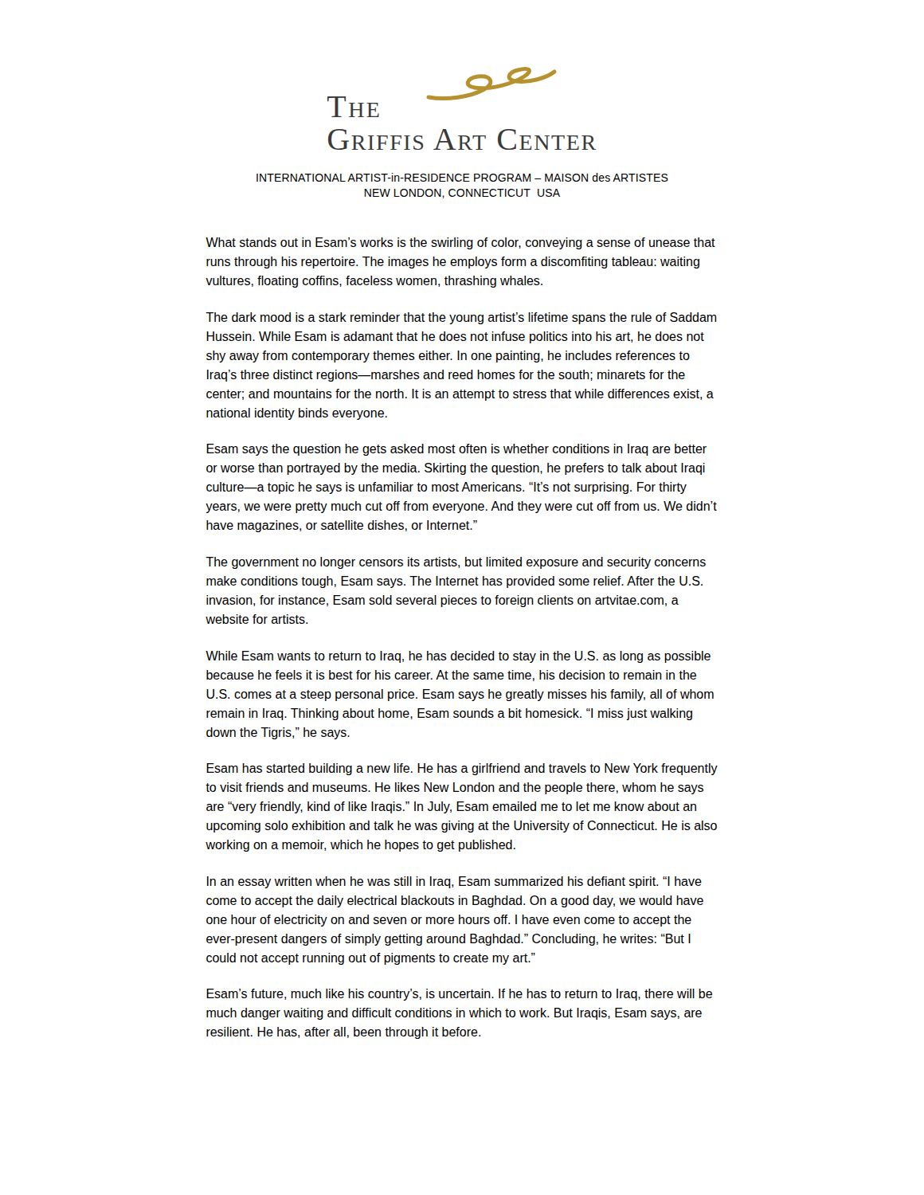The
Griffis Art Center
INTERNATIONAL ARTIST-in-RESIDENCE PROGRAM – MAISON des ARTISTES
NEW LONDON, CONNECTICUT USA
What stands out in Esam’s works is the swirling of color, conveying a sense of unease that runs through his repertoire. The images he employs form a discomfiting tableau: waiting vultures, floating coffins, faceless women, thrashing whales.
The dark mood is a stark reminder that the young artist’s lifetime spans the rule of Saddam Hussein. While Esam is adamant that he does not infuse politics into his art, he does not shy away from contemporary themes either. In one painting, he includes references to Iraq’s three distinct regions—marshes and reed homes for the south; minarets for the center; and mountains for the north. It is an attempt to stress that while differences exist, a national identity binds everyone.
Esam says the question he gets asked most often is whether conditions in Iraq are better or worse than portrayed by the media. Skirting the question, he prefers to talk about Iraqi culture—a topic he says is unfamiliar to most Americans. “It’s not surprising. For thirty years, we were pretty much cut off from everyone. And they were cut off from us. We didn’t have magazines, or satellite dishes, or Internet.”
The government no longer censors its artists, but limited exposure and security concerns make conditions tough, Esam says. The Internet has provided some relief. After the U.S. invasion, for instance, Esam sold several pieces to foreign clients on artvitae.com, a website for artists.
While Esam wants to return to Iraq, he has decided to stay in the U.S. as long as possible because he feels it is best for his career. At the same time, his decision to remain in the U.S. comes at a steep personal price. Esam says he greatly misses his family, all of whom remain in Iraq. Thinking about home, Esam sounds a bit homesick. “I miss just walking down the Tigris,” he says.
Esam has started building a new life. He has a girlfriend and travels to New York frequently to visit friends and museums. He likes New London and the people there, whom he says are “very friendly, kind of like Iraqis.” In July, Esam emailed me to let me know about an upcoming solo exhibition and talk he was giving at the University of Connecticut. He is also working on a memoir, which he hopes to get published.
In an essay written when he was still in Iraq, Esam summarized his defiant spirit. “I have come to accept the daily electrical blackouts in Baghdad. On a good day, we would have one hour of electricity on and seven or more hours off. I have even come to accept the ever-present dangers of simply getting around Baghdad.” Concluding, he writes: “But I could not accept running out of pigments to create my art.”
Esam’s future, much like his country’s, is uncertain. If he has to return to Iraq, there will be much danger waiting and difficult conditions in which to work. But Iraqis, Esam says, are resilient. He has, after all, been through it before.